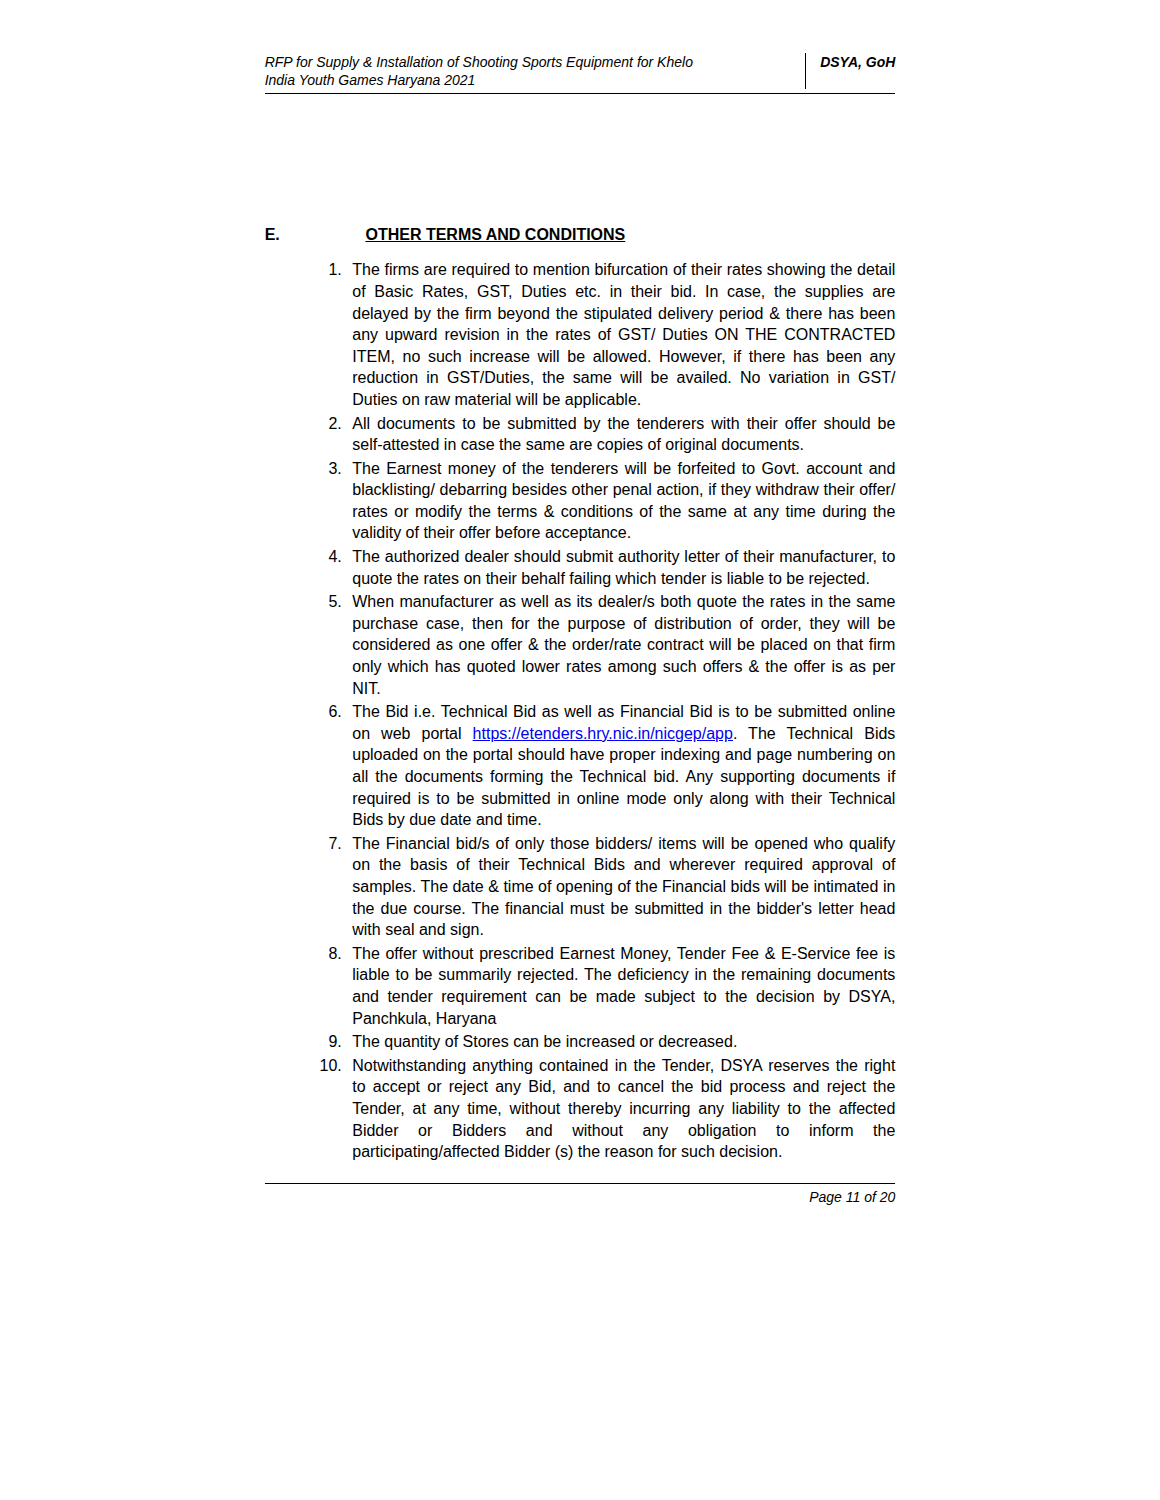RFP for Supply & Installation of Shooting Sports Equipment for Khelo India Youth Games Haryana 2021
DSYA, GoH
E. OTHER TERMS AND CONDITIONS
The firms are required to mention bifurcation of their rates showing the detail of Basic Rates, GST, Duties etc. in their bid. In case, the supplies are delayed by the firm beyond the stipulated delivery period & there has been any upward revision in the rates of GST/ Duties ON THE CONTRACTED ITEM, no such increase will be allowed. However, if there has been any reduction in GST/Duties, the same will be availed. No variation in GST/ Duties on raw material will be applicable.
All documents to be submitted by the tenderers with their offer should be self-attested in case the same are copies of original documents.
The Earnest money of the tenderers will be forfeited to Govt. account and blacklisting/ debarring besides other penal action, if they withdraw their offer/ rates or modify the terms & conditions of the same at any time during the validity of their offer before acceptance.
The authorized dealer should submit authority letter of their manufacturer, to quote the rates on their behalf failing which tender is liable to be rejected.
When manufacturer as well as its dealer/s both quote the rates in the same purchase case, then for the purpose of distribution of order, they will be considered as one offer & the order/rate contract will be placed on that firm only which has quoted lower rates among such offers & the offer is as per NIT.
The Bid i.e. Technical Bid as well as Financial Bid is to be submitted online on web portal https://etenders.hry.nic.in/nicgep/app. The Technical Bids uploaded on the portal should have proper indexing and page numbering on all the documents forming the Technical bid. Any supporting documents if required is to be submitted in online mode only along with their Technical Bids by due date and time.
The Financial bid/s of only those bidders/ items will be opened who qualify on the basis of their Technical Bids and wherever required approval of samples. The date & time of opening of the Financial bids will be intimated in the due course. The financial must be submitted in the bidder's letter head with seal and sign.
The offer without prescribed Earnest Money, Tender Fee & E-Service fee is liable to be summarily rejected. The deficiency in the remaining documents and tender requirement can be made subject to the decision by DSYA, Panchkula, Haryana
The quantity of Stores can be increased or decreased.
Notwithstanding anything contained in the Tender, DSYA reserves the right to accept or reject any Bid, and to cancel the bid process and reject the Tender, at any time, without thereby incurring any liability to the affected Bidder or Bidders and without any obligation to inform the participating/affected Bidder (s) the reason for such decision.
Page 11 of 20